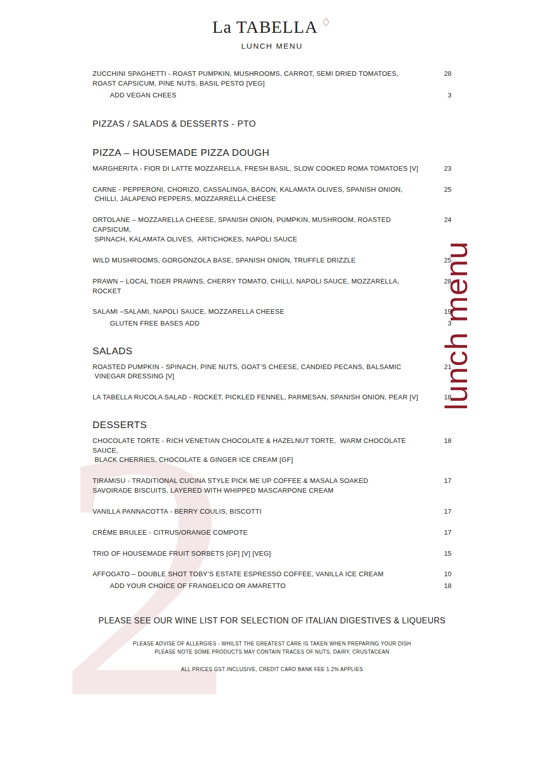2
lunch menu
La TABELLA♢
Lunch Menu
Zucchini Spaghetti - Roast Pumpkin, Mushrooms, Carrot, Semi Dried Tomatoes,
Roast Capsicum, Pine Nuts, Basil Pesto [Veg]
28
Add Vegan Chees
3
Pizzas / Salads & Desserts - PTO
Pizza – Housemade Pizza Dough
Margherita - Fior Di Latte Mozzarella, Fresh Basil, Slow Cooked Roma Tomatoes [V]
23
Carne - Pepperoni, Chorizo, Cassalinga, Bacon, Kalamata Olives, Spanish Onion,
Chilli, Jalapeno Peppers, Mozzarrella Cheese
25
Ortolane – Mozzarella Cheese, Spanish Onion, Pumpkin, Mushroom, Roasted Capsicum,
Spinach, Kalamata Olives, Artichokes, Napoli Sauce
24
Wild Mushrooms, Gorgonzola Base, Spanish Onion, Truffle Drizzle
25
Prawn – Local Tiger Prawns, Cherry Tomato, Chilli, Napoli Sauce, Mozzarella, Rocket
28
Salami –Salami, Napoli Sauce, Mozzarella Cheese
19
Gluten Free Bases Add
3
Salads
Roasted Pumpkin - Spinach, Pine Nuts, Goat’s Cheese, Candied Pecans, Balsamic
Vinegar Dressing [V]
21
La Tabella Rucola Salad - Rocket, Pickled Fennel, Parmesan, Spanish Onion, Pear [V]
18
Desserts
Chocolate Torte - Rich Venetian Chocolate & Hazelnut Torte, Warm Chocolate Sauce,
Black Cherries, Chocolate & Ginger Ice Cream [GF]
18
Tiramisu - Traditional Cucina Style Pick Me Up Coffee & Masala Soaked
Savoirade Biscuits, Layered With Whipped Mascarpone Cream
17
Vanilla Pannacotta - Berry Coulis, Biscotti
17
Crème Brulee - Citrus/Orange Compote
17
Trio Of Housemade Fruit Sorbets [GF] [V] [Veg]
15
Affogato – Double Shot Toby’s Estate Espresso Coffee, Vanilla Ice Cream
10
Add Your Choice Of Frangelico Or Amaretto
18
Please See Our Wine List For Selection Of Italian Digestives & Liqueurs
Please Advise Of Allergies - Whilst The Greatest Care Is Taken When Preparing Your Dish
Please Note Some Products May Contain Traces Of Nuts, Dairy, Crustacean
All Prices GST Inclusive, Credit Card Bank Fee 1.2% Applies